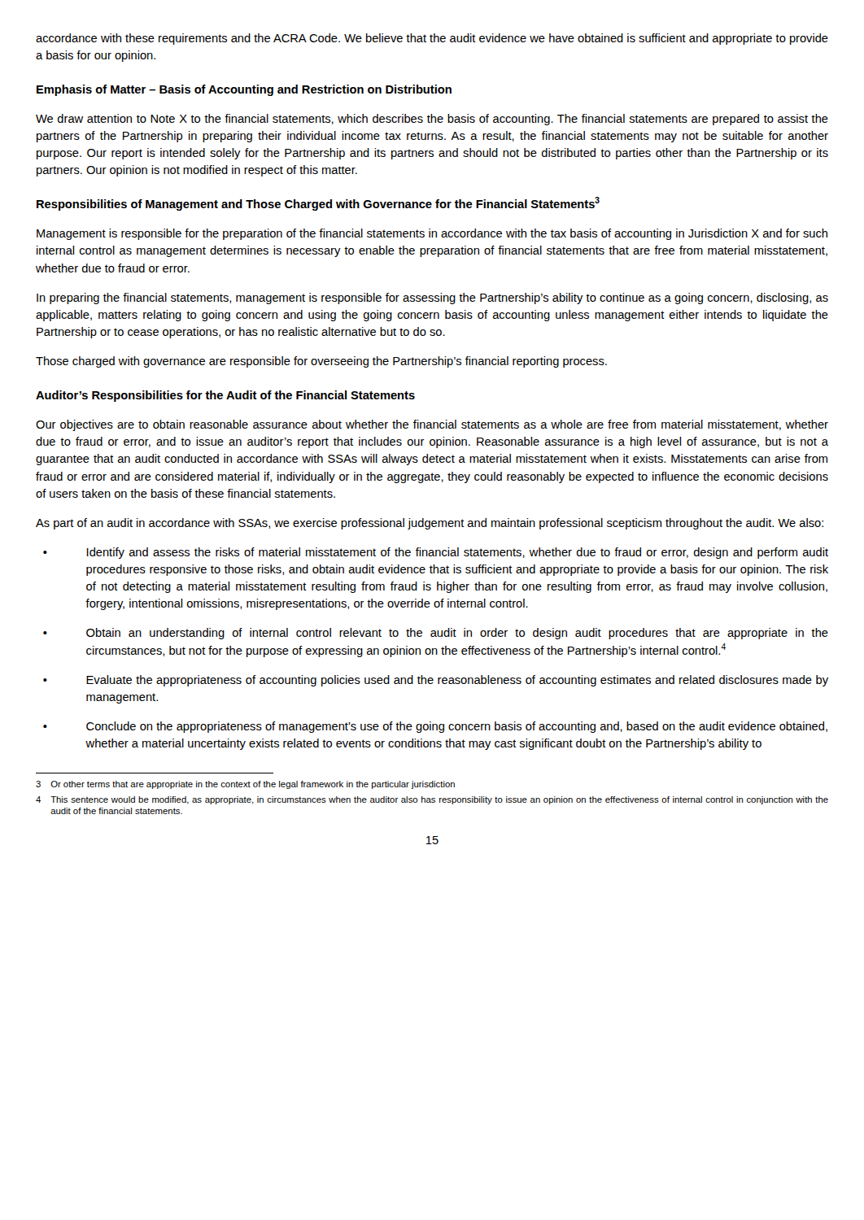accordance with these requirements and the ACRA Code. We believe that the audit evidence we have obtained is sufficient and appropriate to provide a basis for our opinion.
Emphasis of Matter – Basis of Accounting and Restriction on Distribution
We draw attention to Note X to the financial statements, which describes the basis of accounting. The financial statements are prepared to assist the partners of the Partnership in preparing their individual income tax returns. As a result, the financial statements may not be suitable for another purpose. Our report is intended solely for the Partnership and its partners and should not be distributed to parties other than the Partnership or its partners. Our opinion is not modified in respect of this matter.
Responsibilities of Management and Those Charged with Governance for the Financial Statements3
Management is responsible for the preparation of the financial statements in accordance with the tax basis of accounting in Jurisdiction X and for such internal control as management determines is necessary to enable the preparation of financial statements that are free from material misstatement, whether due to fraud or error.
In preparing the financial statements, management is responsible for assessing the Partnership’s ability to continue as a going concern, disclosing, as applicable, matters relating to going concern and using the going concern basis of accounting unless management either intends to liquidate the Partnership or to cease operations, or has no realistic alternative but to do so.
Those charged with governance are responsible for overseeing the Partnership’s financial reporting process.
Auditor’s Responsibilities for the Audit of the Financial Statements
Our objectives are to obtain reasonable assurance about whether the financial statements as a whole are free from material misstatement, whether due to fraud or error, and to issue an auditor’s report that includes our opinion. Reasonable assurance is a high level of assurance, but is not a guarantee that an audit conducted in accordance with SSAs will always detect a material misstatement when it exists. Misstatements can arise from fraud or error and are considered material if, individually or in the aggregate, they could reasonably be expected to influence the economic decisions of users taken on the basis of these financial statements.
As part of an audit in accordance with SSAs, we exercise professional judgement and maintain professional scepticism throughout the audit. We also:
Identify and assess the risks of material misstatement of the financial statements, whether due to fraud or error, design and perform audit procedures responsive to those risks, and obtain audit evidence that is sufficient and appropriate to provide a basis for our opinion. The risk of not detecting a material misstatement resulting from fraud is higher than for one resulting from error, as fraud may involve collusion, forgery, intentional omissions, misrepresentations, or the override of internal control.
Obtain an understanding of internal control relevant to the audit in order to design audit procedures that are appropriate in the circumstances, but not for the purpose of expressing an opinion on the effectiveness of the Partnership’s internal control.4
Evaluate the appropriateness of accounting policies used and the reasonableness of accounting estimates and related disclosures made by management.
Conclude on the appropriateness of management’s use of the going concern basis of accounting and, based on the audit evidence obtained, whether a material uncertainty exists related to events or conditions that may cast significant doubt on the Partnership’s ability to
3
Or other terms that are appropriate in the context of the legal framework in the particular jurisdiction
4
This sentence would be modified, as appropriate, in circumstances when the auditor also has responsibility to issue an opinion on the effectiveness of internal control in conjunction with the audit of the financial statements.
15